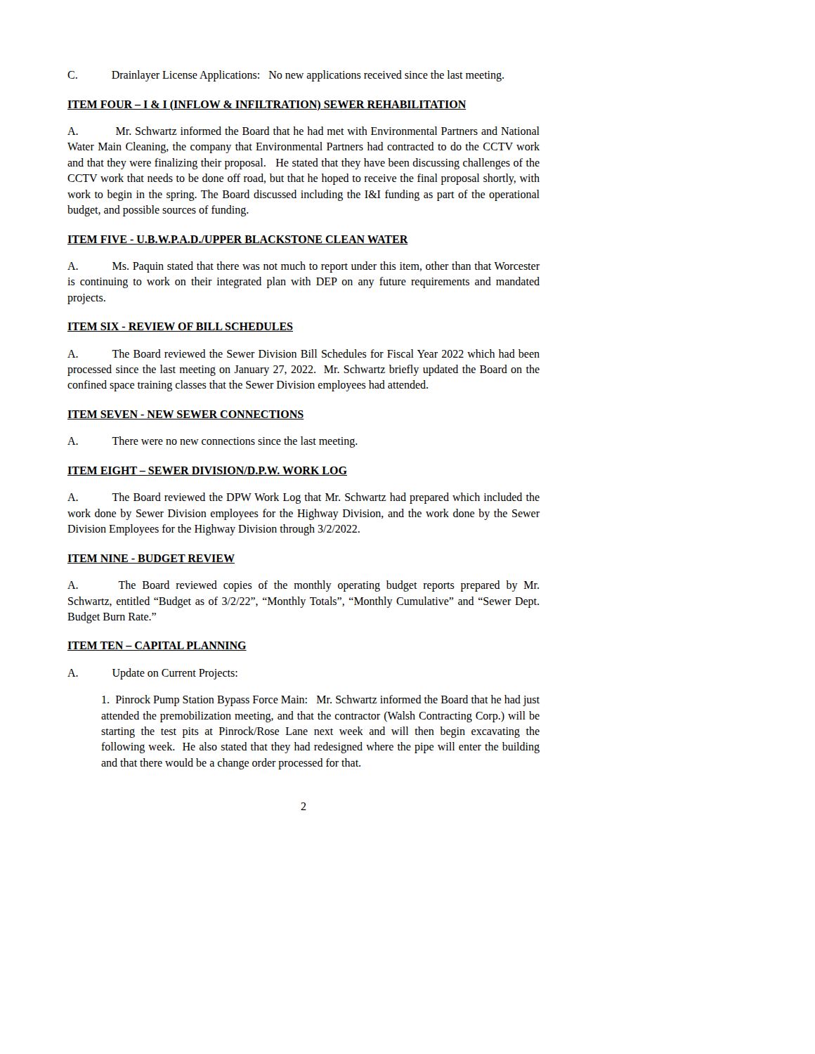C. Drainlayer License Applications: No new applications received since the last meeting.
ITEM FOUR – I & I (INFLOW & INFILTRATION) SEWER REHABILITATION
A. Mr. Schwartz informed the Board that he had met with Environmental Partners and National Water Main Cleaning, the company that Environmental Partners had contracted to do the CCTV work and that they were finalizing their proposal. He stated that they have been discussing challenges of the CCTV work that needs to be done off road, but that he hoped to receive the final proposal shortly, with work to begin in the spring. The Board discussed including the I&I funding as part of the operational budget, and possible sources of funding.
ITEM FIVE - U.B.W.P.A.D./UPPER BLACKSTONE CLEAN WATER
A. Ms. Paquin stated that there was not much to report under this item, other than that Worcester is continuing to work on their integrated plan with DEP on any future requirements and mandated projects.
ITEM SIX - REVIEW OF BILL SCHEDULES
A. The Board reviewed the Sewer Division Bill Schedules for Fiscal Year 2022 which had been processed since the last meeting on January 27, 2022. Mr. Schwartz briefly updated the Board on the confined space training classes that the Sewer Division employees had attended.
ITEM SEVEN - NEW SEWER CONNECTIONS
A. There were no new connections since the last meeting.
ITEM EIGHT – SEWER DIVISION/D.P.W. WORK LOG
A. The Board reviewed the DPW Work Log that Mr. Schwartz had prepared which included the work done by Sewer Division employees for the Highway Division, and the work done by the Sewer Division Employees for the Highway Division through 3/2/2022.
ITEM NINE - BUDGET REVIEW
A. The Board reviewed copies of the monthly operating budget reports prepared by Mr. Schwartz, entitled “Budget as of 3/2/22”, “Monthly Totals”, “Monthly Cumulative” and “Sewer Dept. Budget Burn Rate.”
ITEM TEN – CAPITAL PLANNING
A. Update on Current Projects:
1. Pinrock Pump Station Bypass Force Main: Mr. Schwartz informed the Board that he had just attended the premobilization meeting, and that the contractor (Walsh Contracting Corp.) will be starting the test pits at Pinrock/Rose Lane next week and will then begin excavating the following week. He also stated that they had redesigned where the pipe will enter the building and that there would be a change order processed for that.
2